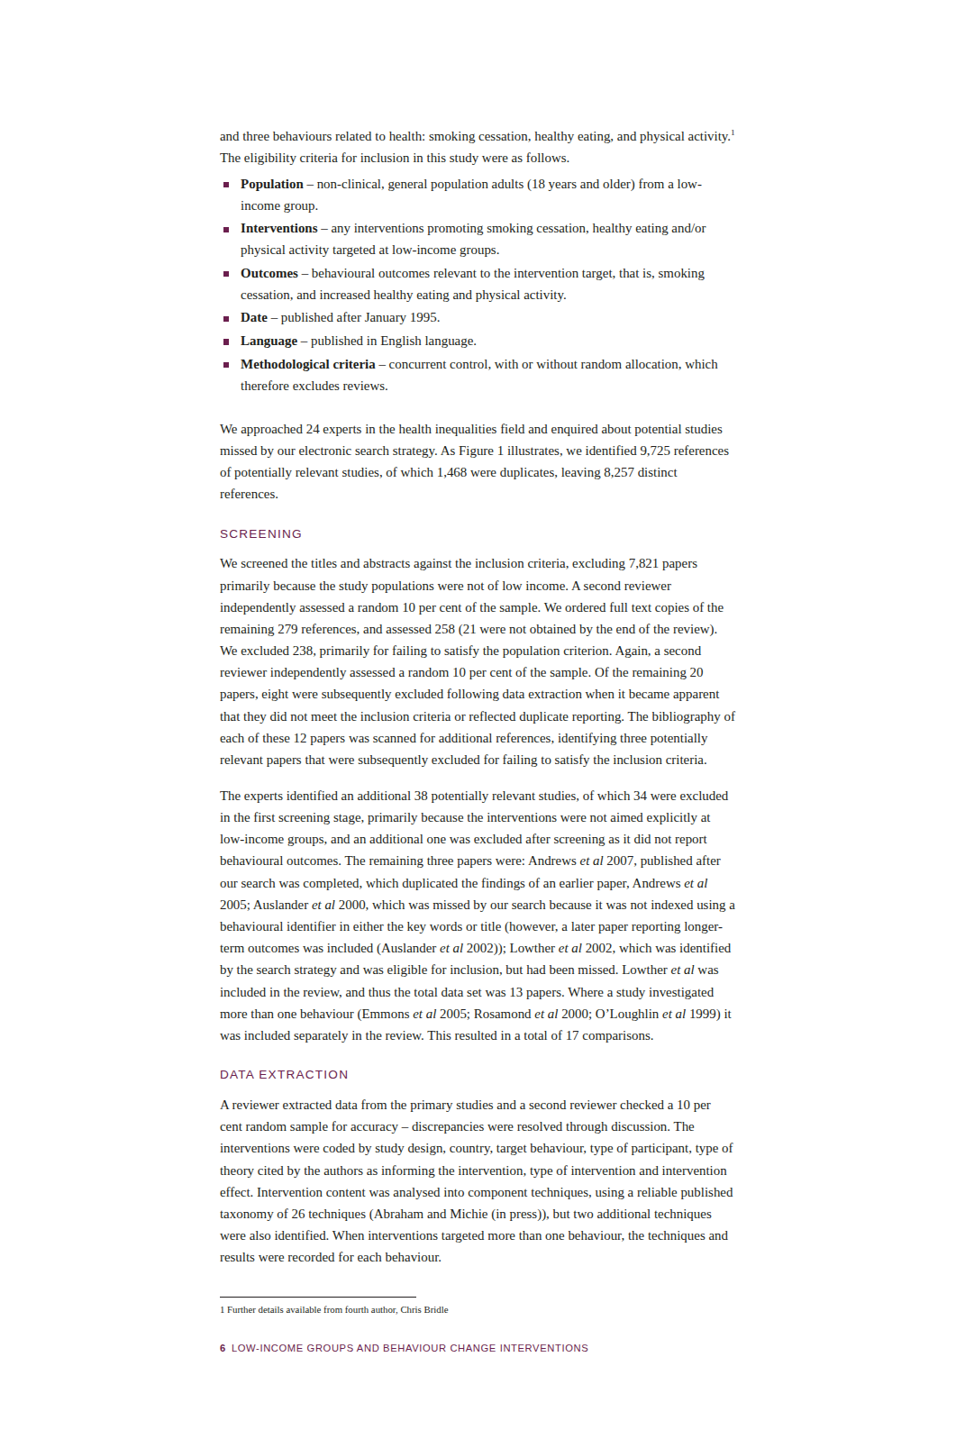and three behaviours related to health: smoking cessation, healthy eating, and physical activity.1 The eligibility criteria for inclusion in this study were as follows.
Population – non-clinical, general population adults (18 years and older) from a low-income group.
Interventions – any interventions promoting smoking cessation, healthy eating and/or physical activity targeted at low-income groups.
Outcomes – behavioural outcomes relevant to the intervention target, that is, smoking cessation, and increased healthy eating and physical activity.
Date – published after January 1995.
Language – published in English language.
Methodological criteria – concurrent control, with or without random allocation, which therefore excludes reviews.
We approached 24 experts in the health inequalities field and enquired about potential studies missed by our electronic search strategy. As Figure 1 illustrates, we identified 9,725 references of potentially relevant studies, of which 1,468 were duplicates, leaving 8,257 distinct references.
Screening
We screened the titles and abstracts against the inclusion criteria, excluding 7,821 papers primarily because the study populations were not of low income. A second reviewer independently assessed a random 10 per cent of the sample. We ordered full text copies of the remaining 279 references, and assessed 258 (21 were not obtained by the end of the review). We excluded 238, primarily for failing to satisfy the population criterion. Again, a second reviewer independently assessed a random 10 per cent of the sample. Of the remaining 20 papers, eight were subsequently excluded following data extraction when it became apparent that they did not meet the inclusion criteria or reflected duplicate reporting. The bibliography of each of these 12 papers was scanned for additional references, identifying three potentially relevant papers that were subsequently excluded for failing to satisfy the inclusion criteria.
The experts identified an additional 38 potentially relevant studies, of which 34 were excluded in the first screening stage, primarily because the interventions were not aimed explicitly at low-income groups, and an additional one was excluded after screening as it did not report behavioural outcomes. The remaining three papers were: Andrews et al 2007, published after our search was completed, which duplicated the findings of an earlier paper, Andrews et al 2005; Auslander et al 2000, which was missed by our search because it was not indexed using a behavioural identifier in either the key words or title (however, a later paper reporting longer-term outcomes was included (Auslander et al 2002)); Lowther et al 2002, which was identified by the search strategy and was eligible for inclusion, but had been missed. Lowther et al was included in the review, and thus the total data set was 13 papers. Where a study investigated more than one behaviour (Emmons et al 2005; Rosamond et al 2000; O’Loughlin et al 1999) it was included separately in the review. This resulted in a total of 17 comparisons.
Data extraction
A reviewer extracted data from the primary studies and a second reviewer checked a 10 per cent random sample for accuracy – discrepancies were resolved through discussion. The interventions were coded by study design, country, target behaviour, type of participant, type of theory cited by the authors as informing the intervention, type of intervention and intervention effect. Intervention content was analysed into component techniques, using a reliable published taxonomy of 26 techniques (Abraham and Michie (in press)), but two additional techniques were also identified. When interventions targeted more than one behaviour, the techniques and results were recorded for each behaviour.
1 Further details available from fourth author, Chris Bridle
6 Low-income groups and behaviour change interventions